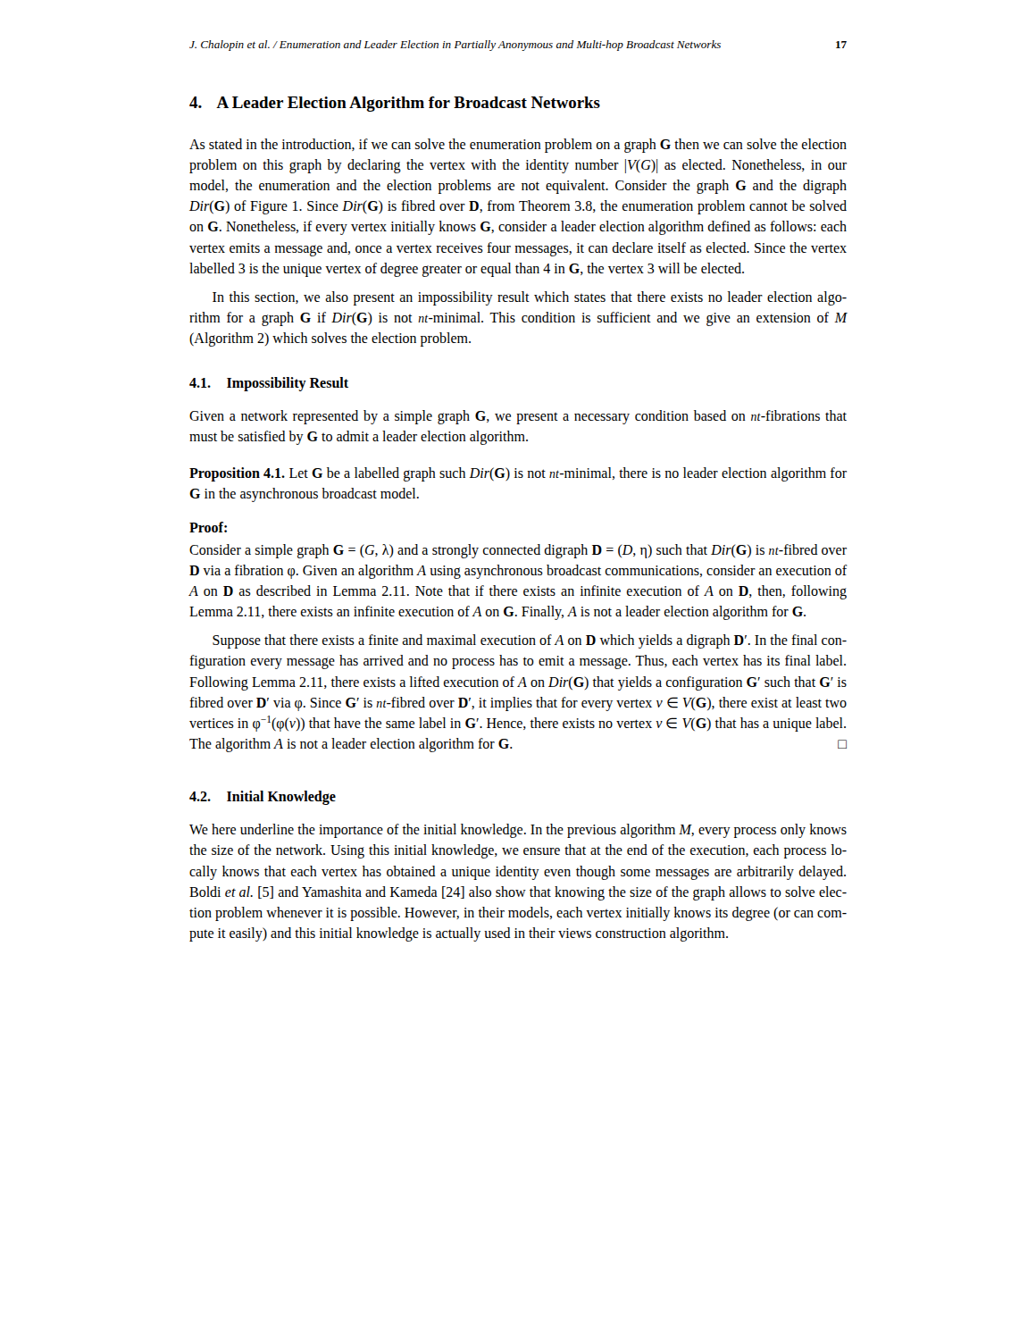J. Chalopin et al. / Enumeration and Leader Election in Partially Anonymous and Multi-hop Broadcast Networks 17
4. A Leader Election Algorithm for Broadcast Networks
As stated in the introduction, if we can solve the enumeration problem on a graph G then we can solve the election problem on this graph by declaring the vertex with the identity number |V(G)| as elected. Nonetheless, in our model, the enumeration and the election problems are not equivalent. Consider the graph G and the digraph Dir(G) of Figure 1. Since Dir(G) is fibred over D, from Theorem 3.8, the enumeration problem cannot be solved on G. Nonetheless, if every vertex initially knows G, consider a leader election algorithm defined as follows: each vertex emits a message and, once a vertex receives four messages, it can declare itself as elected. Since the vertex labelled 3 is the unique vertex of degree greater or equal than 4 in G, the vertex 3 will be elected.
In this section, we also present an impossibility result which states that there exists no leader election algorithm for a graph G if Dir(G) is not nt-minimal. This condition is sufficient and we give an extension of M (Algorithm 2) which solves the election problem.
4.1. Impossibility Result
Given a network represented by a simple graph G, we present a necessary condition based on nt-fibrations that must be satisfied by G to admit a leader election algorithm.
Proposition 4.1. Let G be a labelled graph such Dir(G) is not nt-minimal, there is no leader election algorithm for G in the asynchronous broadcast model.
Proof:
Consider a simple graph G = (G, λ) and a strongly connected digraph D = (D, η) such that Dir(G) is nt-fibred over D via a fibration φ. Given an algorithm A using asynchronous broadcast communications, consider an execution of A on D as described in Lemma 2.11. Note that if there exists an infinite execution of A on D, then, following Lemma 2.11, there exists an infinite execution of A on G. Finally, A is not a leader election algorithm for G.
Suppose that there exists a finite and maximal execution of A on D which yields a digraph D′. In the final configuration every message has arrived and no process has to emit a message. Thus, each vertex has its final label. Following Lemma 2.11, there exists a lifted execution of A on Dir(G) that yields a configuration G′ such that G′ is fibred over D′ via φ. Since G′ is nt-fibred over D′, it implies that for every vertex v ∈ V(G), there exist at least two vertices in φ−1(φ(v)) that have the same label in G′. Hence, there exists no vertex v ∈ V(G) that has a unique label. The algorithm A is not a leader election algorithm for G. □
4.2. Initial Knowledge
We here underline the importance of the initial knowledge. In the previous algorithm M, every process only knows the size of the network. Using this initial knowledge, we ensure that at the end of the execution, each process locally knows that each vertex has obtained a unique identity even though some messages are arbitrarily delayed. Boldi et al. [5] and Yamashita and Kameda [24] also show that knowing the size of the graph allows to solve election problem whenever it is possible. However, in their models, each vertex initially knows its degree (or can compute it easily) and this initial knowledge is actually used in their views construction algorithm.